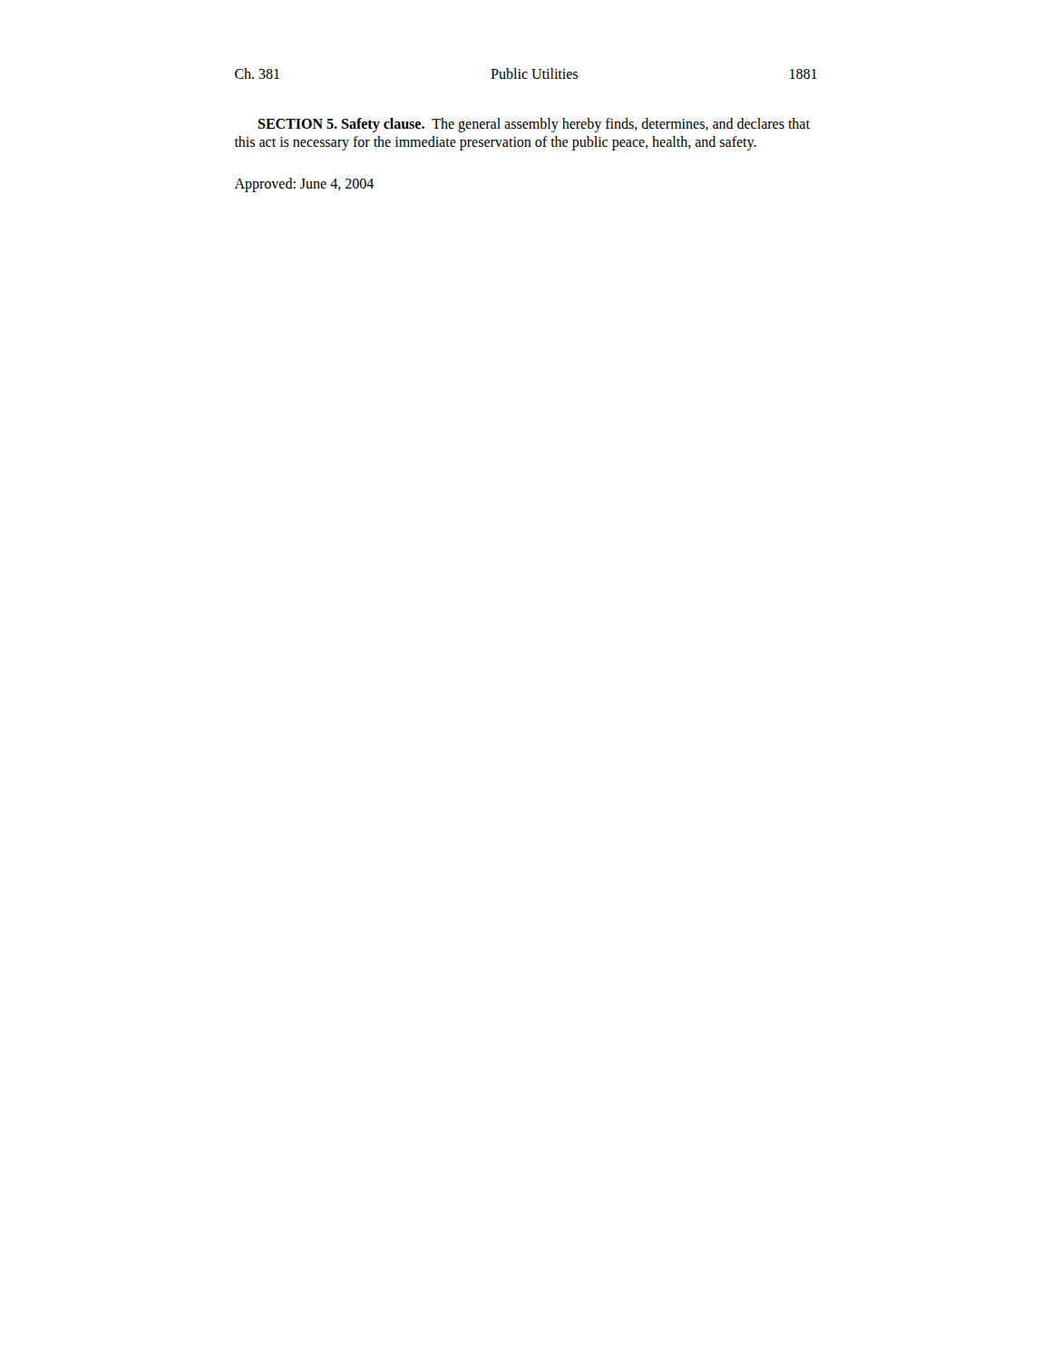Ch. 381 Public Utilities 1881
SECTION 5. Safety clause. The general assembly hereby finds, determines, and declares that this act is necessary for the immediate preservation of the public peace, health, and safety.
Approved: June 4, 2004